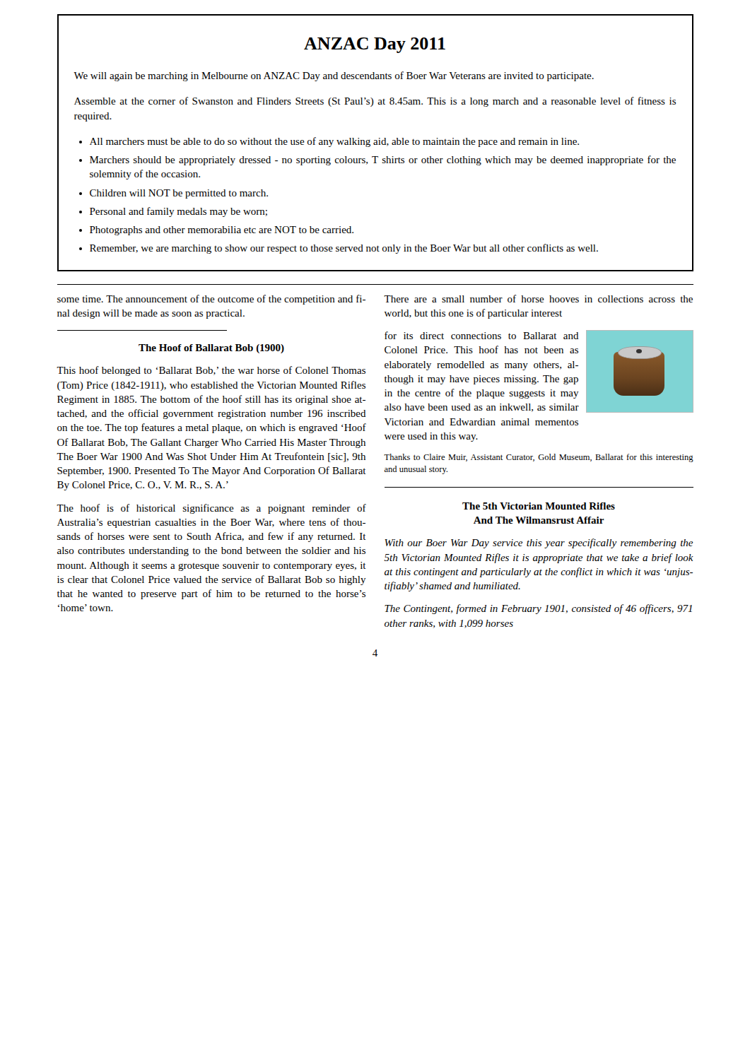ANZAC Day 2011
We will again be marching in Melbourne on ANZAC Day and descendants of Boer War Veterans are invited to participate.
Assemble at the corner of Swanston and Flinders Streets (St Paul’s) at 8.45am. This is a long march and a reasonable level of fitness is required.
All marchers must be able to do so without the use of any walking aid, able to maintain the pace and remain in line.
Marchers should be appropriately dressed - no sporting colours, T shirts or other clothing which may be deemed inappropriate for the solemnity of the occasion.
Children will NOT be permitted to march.
Personal and family medals may be worn;
Photographs and other memorabilia etc are NOT to be carried.
Remember, we are marching to show our respect to those served not only in the Boer War but all other conflicts as well.
some time. The announcement of the outcome of the competition and final design will be made as soon as practical.
The Hoof of Ballarat Bob (1900)
This hoof belonged to ‘Ballarat Bob,’ the war horse of Colonel Thomas (Tom) Price (1842-1911), who established the Victorian Mounted Rifles Regiment in 1885. The bottom of the hoof still has its original shoe attached, and the official government registration number 196 inscribed on the toe. The top features a metal plaque, on which is engraved ‘Hoof Of Ballarat Bob, The Gallant Charger Who Carried His Master Through The Boer War 1900 And Was Shot Under Him At Treufontein [sic], 9th September, 1900. Presented To The Mayor And Corporation Of Ballarat By Colonel Price, C. O., V. M. R., S. A.’
The hoof is of historical significance as a poignant reminder of Australia’s equestrian casualties in the Boer War, where tens of thousands of horses were sent to South Africa, and few if any returned. It also contributes understanding to the bond between the soldier and his mount. Although it seems a grotesque souvenir to contemporary eyes, it is clear that Colonel Price valued the service of Ballarat Bob so highly that he wanted to preserve part of him to be returned to the horse’s ‘home’ town.
There are a small number of horse hooves in collections across the world, but this one is of particular interest
for its direct connections to Ballarat and Colonel Price. This hoof has not been as elaborately remodelled as many others, although it may have pieces missing. The gap in the centre of the plaque suggests it may also have been used as an inkwell, as similar Victorian and Edwardian animal mementos were used in this way.
Thanks to Claire Muir, Assistant Curator, Gold Museum, Ballarat for this interesting and unusual story.
The 5th Victorian Mounted Rifles
And The Wilmansrust Affair
With our Boer War Day service this year specifically remembering the 5th Victorian Mounted Rifles it is appropriate that we take a brief look at this contingent and particularly at the conflict in which it was ‘unjustifiably’ shamed and humiliated.
The Contingent, formed in February 1901, consisted of 46 officers, 971 other ranks, with 1,099 horses
4